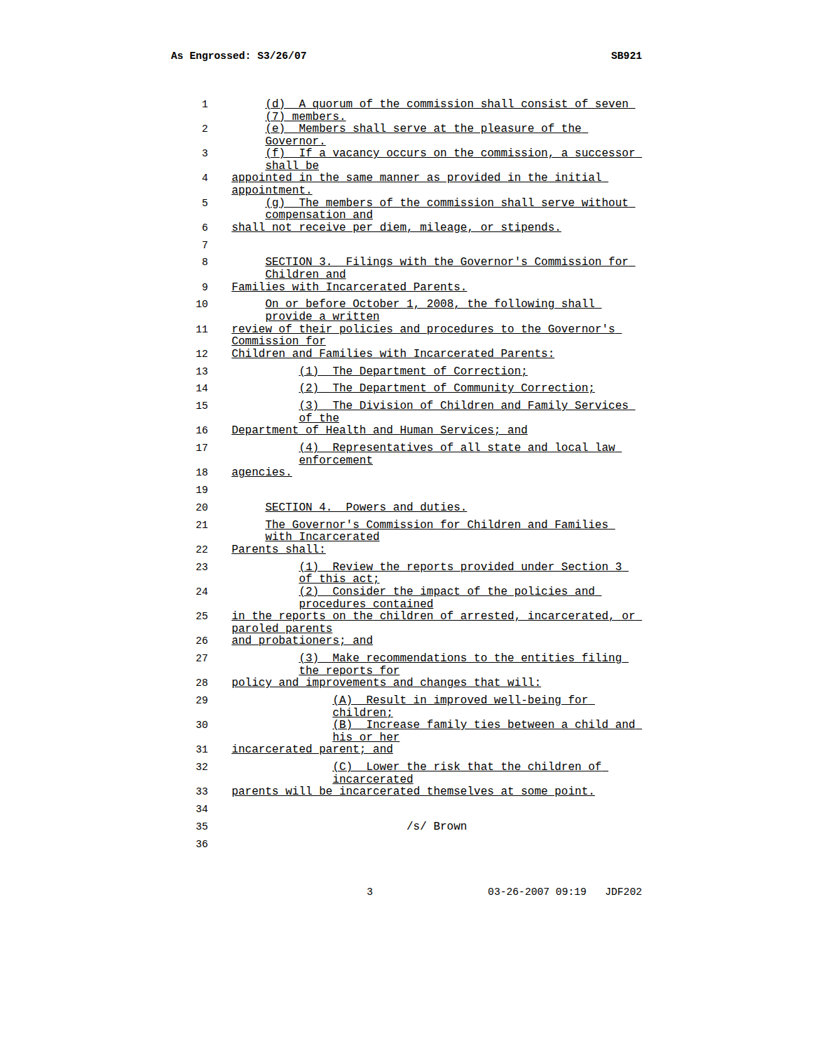As Engrossed: S3/26/07
SB921
1(d) A quorum of the commission shall consist of seven (7) members.
2(e) Members shall serve at the pleasure of the Governor.
3(f) If a vacancy occurs on the commission, a successor shall be
4 appointed in the same manner as provided in the initial appointment.
5(g) The members of the commission shall serve without compensation and
6 shall not receive per diem, mileage, or stipends.
7
8 SECTION 3. Filings with the Governor's Commission for Children and
9 Families with Incarcerated Parents.
10 On or before October 1, 2008, the following shall provide a written
11 review of their policies and procedures to the Governor's Commission for
12 Children and Families with Incarcerated Parents:
13(1) The Department of Correction;
14(2) The Department of Community Correction;
15(3) The Division of Children and Family Services of the
16 Department of Health and Human Services; and
17(4) Representatives of all state and local law enforcement
18 agencies.
19
20 SECTION 4. Powers and duties.
21 The Governor's Commission for Children and Families with Incarcerated
22 Parents shall:
23(1) Review the reports provided under Section 3 of this act;
24(2) Consider the impact of the policies and procedures contained
25 in the reports on the children of arrested, incarcerated, or paroled parents
26 and probationers; and
27(3) Make recommendations to the entities filing the reports for
28 policy and improvements and changes that will:
29(A) Result in improved well-being for children;
30(B) Increase family ties between a child and his or her
31 incarcerated parent; and
32(C) Lower the risk that the children of incarcerated
33 parents will be incarcerated themselves at some point.
34
35/s/ Brown
36
3
03-26-2007 09:19 JDF202